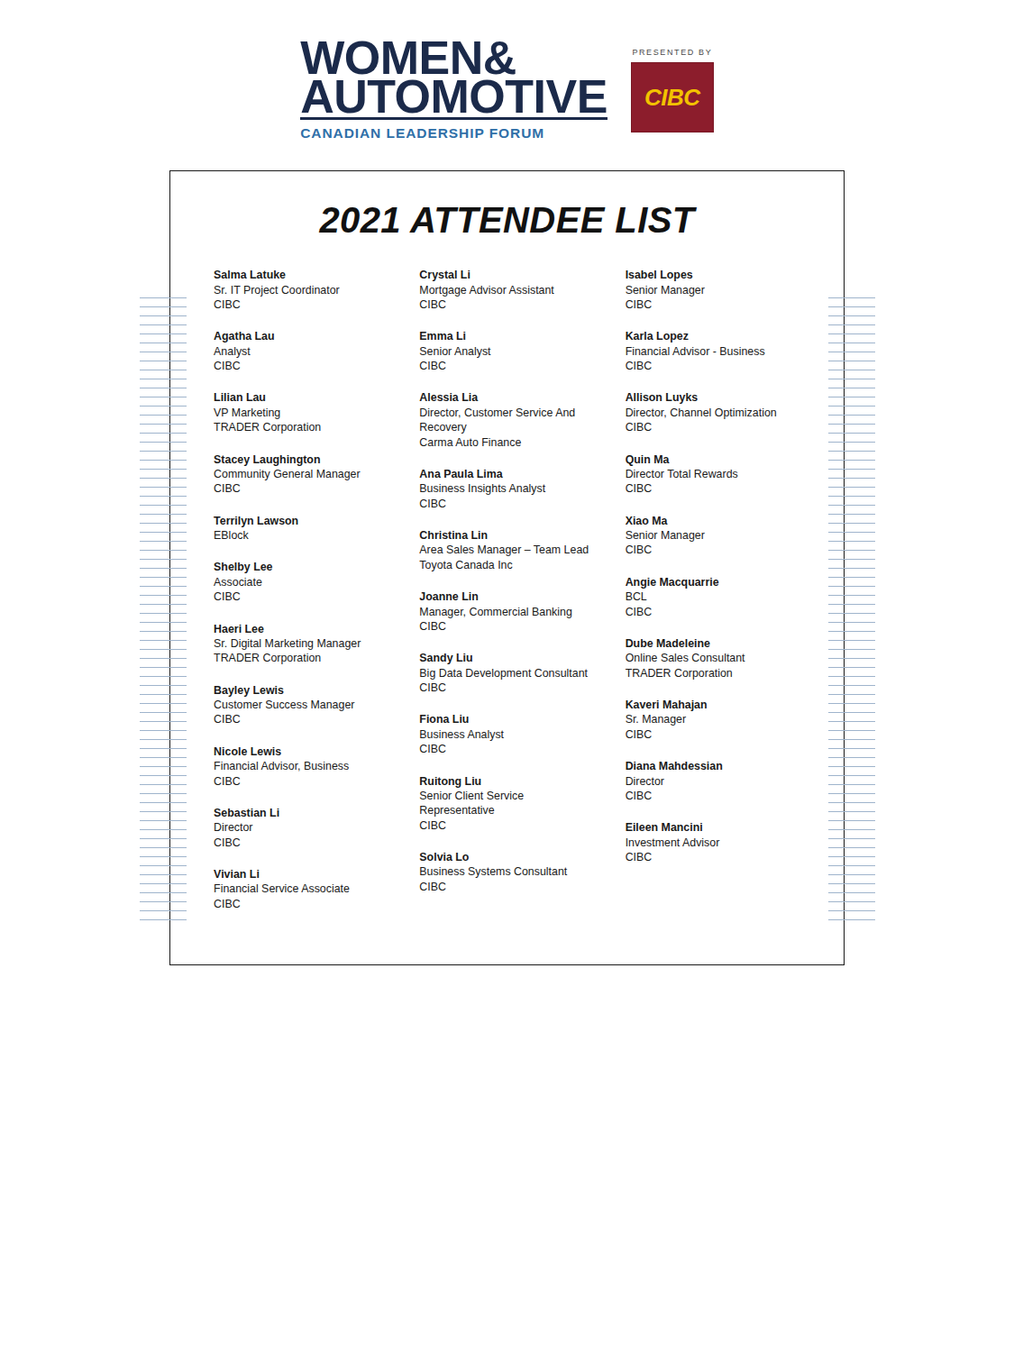WOMEN& AUTOMOTIVE CANADIAN LEADERSHIP FORUM
PRESENTED BY
CIBC
2021 ATTENDEE LIST
Salma Latuke Sr. IT Project Coordinator CIBC
Agatha Lau Analyst CIBC
Lilian Lau VP Marketing TRADER Corporation
Stacey Laughington Community General Manager CIBC
Terrilyn Lawson EBlock
Shelby Lee Associate CIBC
Haeri Lee Sr. Digital Marketing Manager TRADER Corporation
Bayley Lewis Customer Success Manager CIBC
Nicole Lewis Financial Advisor, Business CIBC
Sebastian Li Director CIBC
Vivian Li Financial Service Associate CIBC
Crystal Li Mortgage Advisor Assistant CIBC
Emma Li Senior Analyst CIBC
Alessia Lia Director, Customer Service And Recovery Carma Auto Finance
Ana Paula Lima Business Insights Analyst CIBC
Christina Lin Area Sales Manager – Team Lead Toyota Canada Inc
Joanne Lin Manager, Commercial Banking CIBC
Sandy Liu Big Data Development Consultant CIBC
Fiona Liu Business Analyst CIBC
Ruitong Liu Senior Client Service Representative CIBC
Solvia Lo Business Systems Consultant CIBC
Isabel Lopes Senior Manager CIBC
Karla Lopez Financial Advisor - Business CIBC
Allison Luyks Director, Channel Optimization CIBC
Quin Ma Director Total Rewards CIBC
Xiao Ma Senior Manager CIBC
Angie Macquarrie BCL CIBC
Dube Madeleine Online Sales Consultant TRADER Corporation
Kaveri Mahajan Sr. Manager CIBC
Diana Mahdessian Director CIBC
Eileen Mancini Investment Advisor CIBC